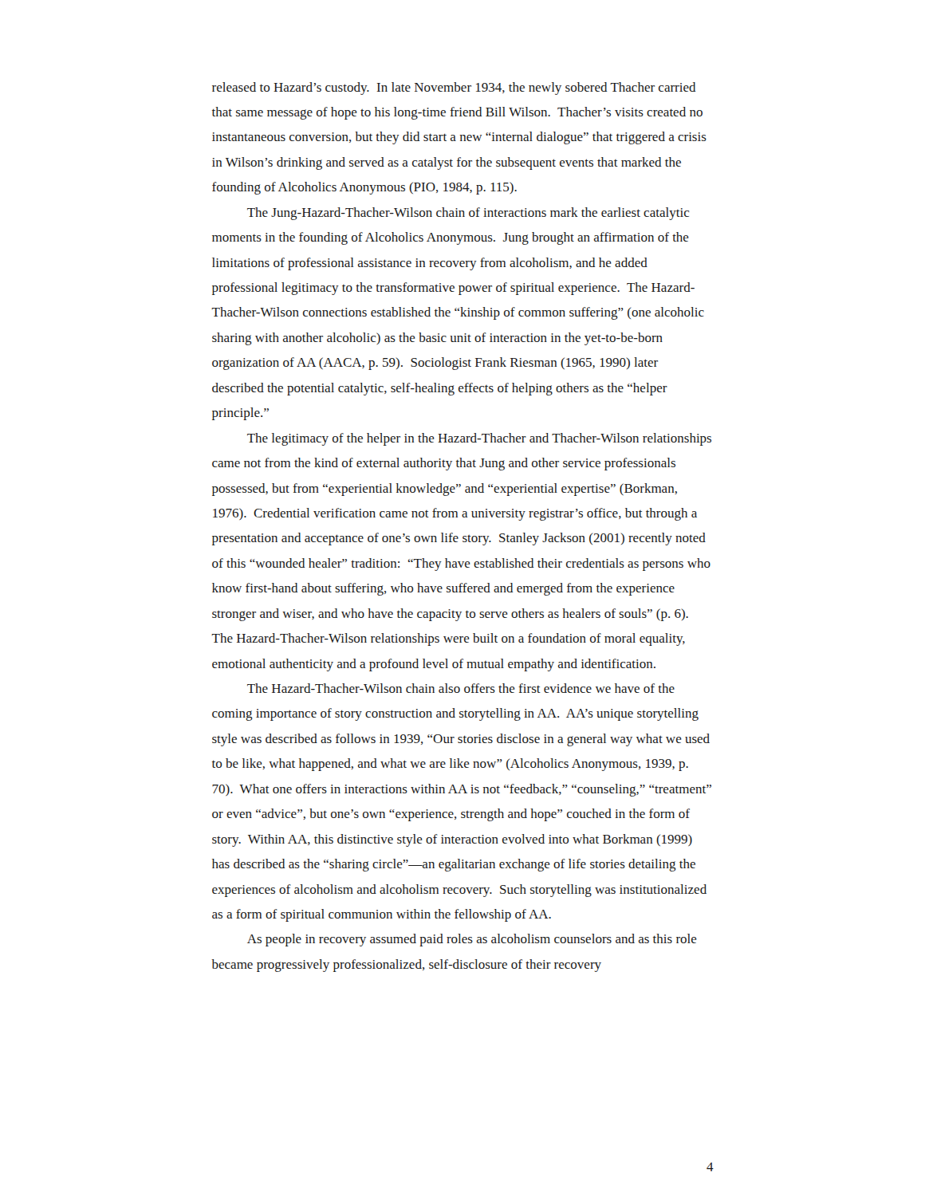released to Hazard’s custody. In late November 1934, the newly sobered Thacher carried that same message of hope to his long-time friend Bill Wilson. Thacher’s visits created no instantaneous conversion, but they did start a new “internal dialogue” that triggered a crisis in Wilson’s drinking and served as a catalyst for the subsequent events that marked the founding of Alcoholics Anonymous (PIO, 1984, p. 115).
The Jung-Hazard-Thacher-Wilson chain of interactions mark the earliest catalytic moments in the founding of Alcoholics Anonymous. Jung brought an affirmation of the limitations of professional assistance in recovery from alcoholism, and he added professional legitimacy to the transformative power of spiritual experience. The Hazard-Thacher-Wilson connections established the “kinship of common suffering” (one alcoholic sharing with another alcoholic) as the basic unit of interaction in the yet-to-be-born organization of AA (AACA, p. 59). Sociologist Frank Riesman (1965, 1990) later described the potential catalytic, self-healing effects of helping others as the “helper principle.”
The legitimacy of the helper in the Hazard-Thacher and Thacher-Wilson relationships came not from the kind of external authority that Jung and other service professionals possessed, but from “experiential knowledge” and “experiential expertise” (Borkman, 1976). Credential verification came not from a university registrar’s office, but through a presentation and acceptance of one’s own life story. Stanley Jackson (2001) recently noted of this “wounded healer” tradition: “They have established their credentials as persons who know first-hand about suffering, who have suffered and emerged from the experience stronger and wiser, and who have the capacity to serve others as healers of souls” (p. 6). The Hazard-Thacher-Wilson relationships were built on a foundation of moral equality, emotional authenticity and a profound level of mutual empathy and identification.
The Hazard-Thacher-Wilson chain also offers the first evidence we have of the coming importance of story construction and storytelling in AA. AA’s unique storytelling style was described as follows in 1939, “Our stories disclose in a general way what we used to be like, what happened, and what we are like now” (Alcoholics Anonymous, 1939, p. 70). What one offers in interactions within AA is not “feedback,” “counseling,” “treatment” or even “advice”, but one’s own “experience, strength and hope” couched in the form of story. Within AA, this distinctive style of interaction evolved into what Borkman (1999) has described as the “sharing circle”—an egalitarian exchange of life stories detailing the experiences of alcoholism and alcoholism recovery. Such storytelling was institutionalized as a form of spiritual communion within the fellowship of AA.
As people in recovery assumed paid roles as alcoholism counselors and as this role became progressively professionalized, self-disclosure of their recovery
4